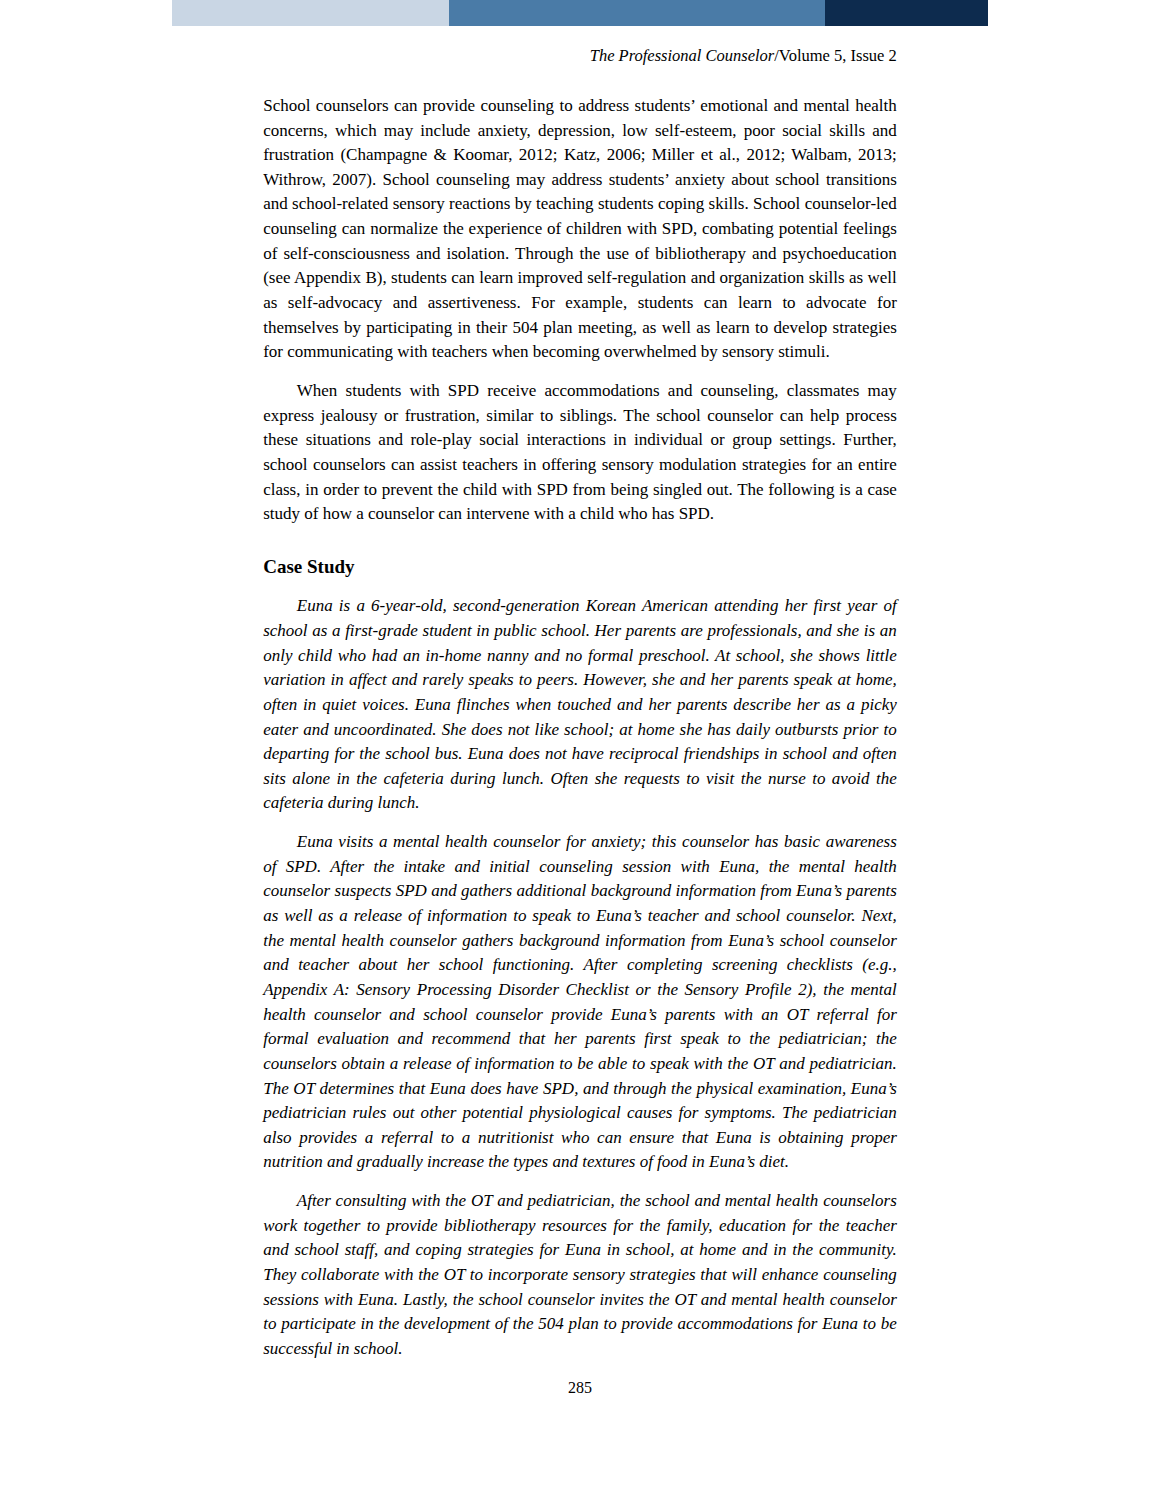The Professional Counselor/Volume 5, Issue 2
School counselors can provide counseling to address students’ emotional and mental health concerns, which may include anxiety, depression, low self-esteem, poor social skills and frustration (Champagne & Koomar, 2012; Katz, 2006; Miller et al., 2012; Walbam, 2013; Withrow, 2007). School counseling may address students’ anxiety about school transitions and school-related sensory reactions by teaching students coping skills. School counselor-led counseling can normalize the experience of children with SPD, combating potential feelings of self-consciousness and isolation. Through the use of bibliotherapy and psychoeducation (see Appendix B), students can learn improved self-regulation and organization skills as well as self-advocacy and assertiveness. For example, students can learn to advocate for themselves by participating in their 504 plan meeting, as well as learn to develop strategies for communicating with teachers when becoming overwhelmed by sensory stimuli.
When students with SPD receive accommodations and counseling, classmates may express jealousy or frustration, similar to siblings. The school counselor can help process these situations and role-play social interactions in individual or group settings. Further, school counselors can assist teachers in offering sensory modulation strategies for an entire class, in order to prevent the child with SPD from being singled out. The following is a case study of how a counselor can intervene with a child who has SPD.
Case Study
Euna is a 6-year-old, second-generation Korean American attending her first year of school as a first-grade student in public school. Her parents are professionals, and she is an only child who had an in-home nanny and no formal preschool. At school, she shows little variation in affect and rarely speaks to peers. However, she and her parents speak at home, often in quiet voices. Euna flinches when touched and her parents describe her as a picky eater and uncoordinated. She does not like school; at home she has daily outbursts prior to departing for the school bus. Euna does not have reciprocal friendships in school and often sits alone in the cafeteria during lunch. Often she requests to visit the nurse to avoid the cafeteria during lunch.
Euna visits a mental health counselor for anxiety; this counselor has basic awareness of SPD. After the intake and initial counseling session with Euna, the mental health counselor suspects SPD and gathers additional background information from Euna’s parents as well as a release of information to speak to Euna’s teacher and school counselor. Next, the mental health counselor gathers background information from Euna’s school counselor and teacher about her school functioning. After completing screening checklists (e.g., Appendix A: Sensory Processing Disorder Checklist or the Sensory Profile 2), the mental health counselor and school counselor provide Euna’s parents with an OT referral for formal evaluation and recommend that her parents first speak to the pediatrician; the counselors obtain a release of information to be able to speak with the OT and pediatrician. The OT determines that Euna does have SPD, and through the physical examination, Euna’s pediatrician rules out other potential physiological causes for symptoms. The pediatrician also provides a referral to a nutritionist who can ensure that Euna is obtaining proper nutrition and gradually increase the types and textures of food in Euna’s diet.
After consulting with the OT and pediatrician, the school and mental health counselors work together to provide bibliotherapy resources for the family, education for the teacher and school staff, and coping strategies for Euna in school, at home and in the community. They collaborate with the OT to incorporate sensory strategies that will enhance counseling sessions with Euna. Lastly, the school counselor invites the OT and mental health counselor to participate in the development of the 504 plan to provide accommodations for Euna to be successful in school.
285